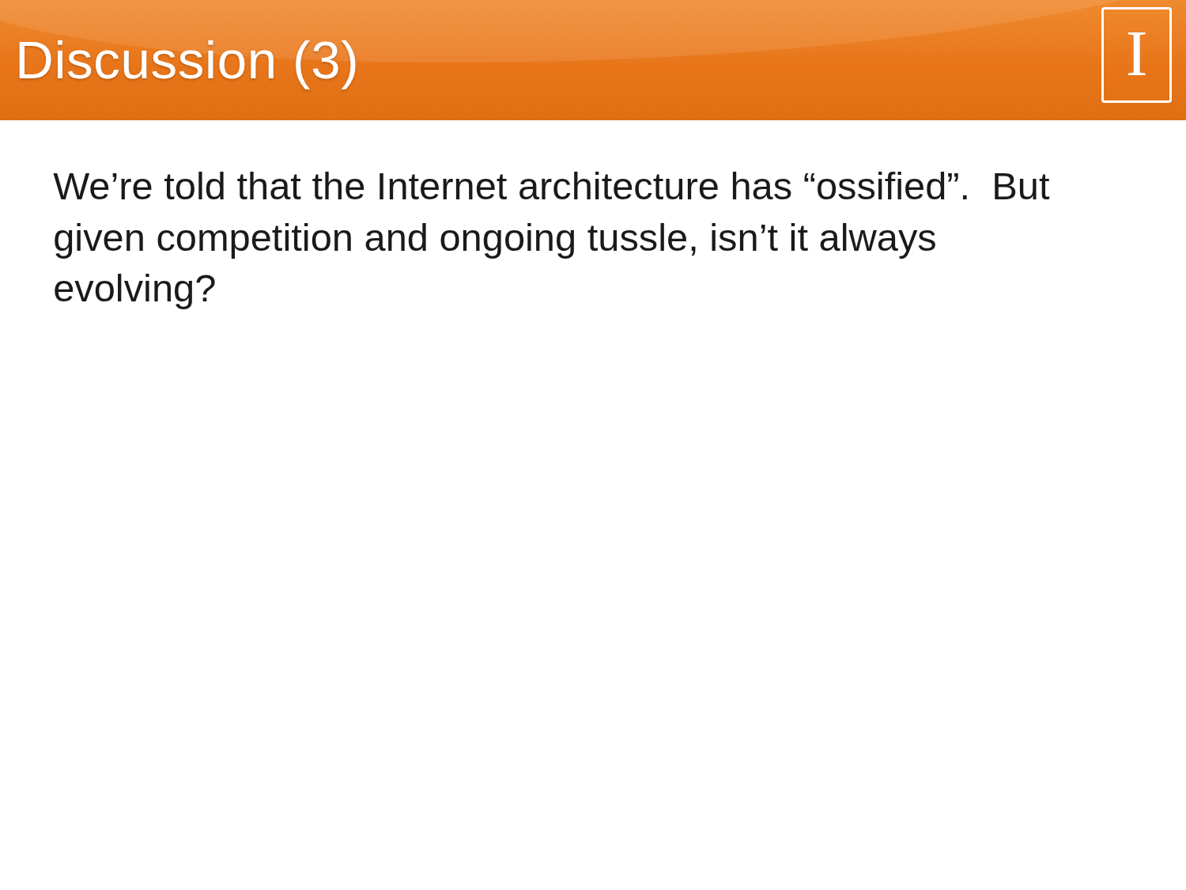Discussion (3)
I
We’re told that the Internet architecture has “ossified”. But given competition and ongoing tussle, isn’t it always evolving?